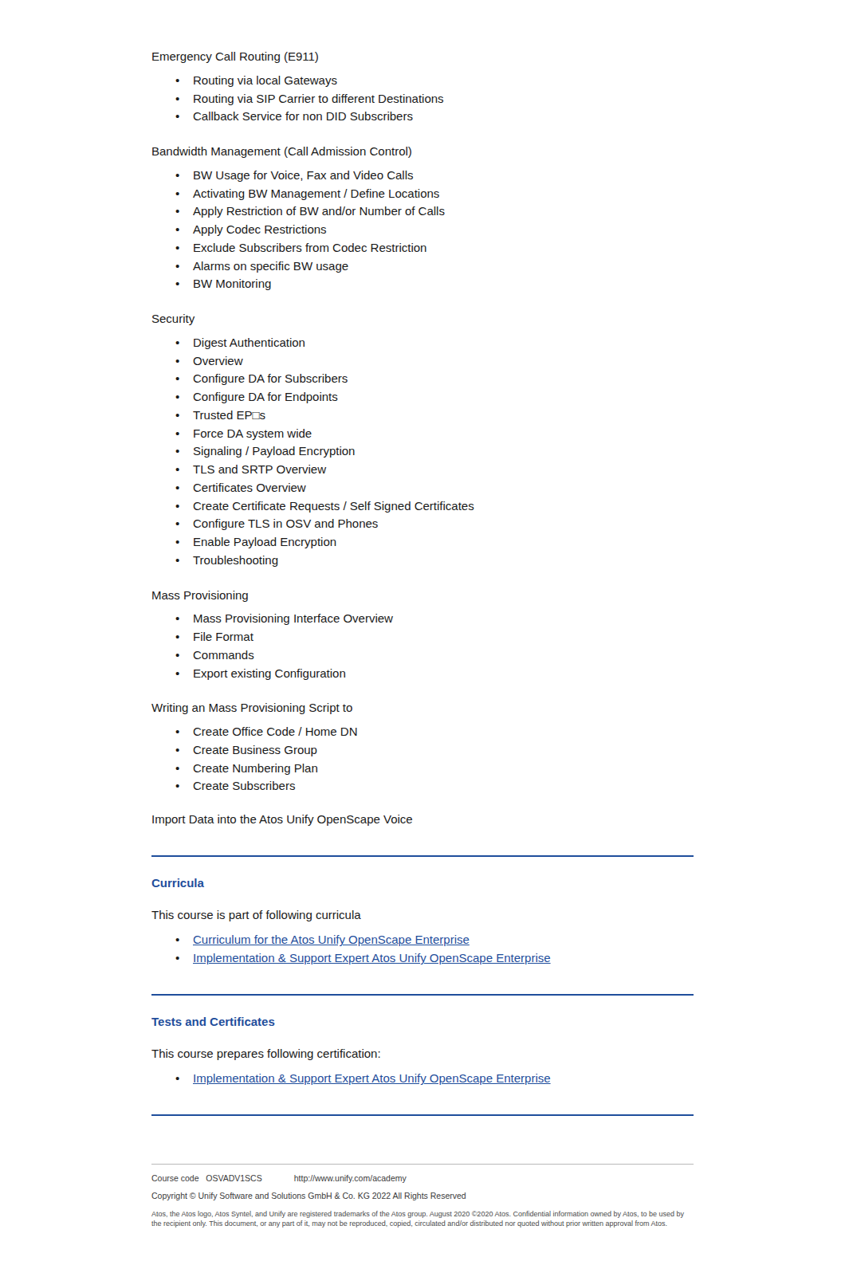Emergency Call Routing (E911)
Routing via local Gateways
Routing via SIP Carrier to different Destinations
Callback Service for non DID Subscribers
Bandwidth Management (Call Admission Control)
BW Usage for Voice, Fax and Video Calls
Activating BW Management / Define Locations
Apply Restriction of BW and/or Number of Calls
Apply Codec Restrictions
Exclude Subscribers from Codec Restriction
Alarms on specific BW usage
BW Monitoring
Security
Digest Authentication
Overview
Configure DA for Subscribers
Configure DA for Endpoints
Trusted EP□s
Force DA system wide
Signaling / Payload Encryption
TLS and SRTP Overview
Certificates Overview
Create Certificate Requests / Self Signed Certificates
Configure TLS in OSV and Phones
Enable Payload Encryption
Troubleshooting
Mass Provisioning
Mass Provisioning Interface Overview
File Format
Commands
Export existing Configuration
Writing an Mass Provisioning Script to
Create Office Code / Home DN
Create Business Group
Create Numbering Plan
Create Subscribers
Import Data into the Atos Unify OpenScape Voice
Curricula
This course is part of following curricula
Curriculum for the Atos Unify OpenScape Enterprise
Implementation & Support Expert Atos Unify OpenScape Enterprise
Tests and Certificates
This course prepares following certification:
Implementation & Support Expert Atos Unify OpenScape Enterprise
Course code OSVADV1SCS http://www.unify.com/academy
Copyright © Unify Software and Solutions GmbH & Co. KG 2022 All Rights Reserved
Atos, the Atos logo, Atos Syntel, and Unify are registered trademarks of the Atos group. August 2020 ©2020 Atos. Confidential information owned by Atos, to be used by the recipient only. This document, or any part of it, may not be reproduced, copied, circulated and/or distributed nor quoted without prior written approval from Atos.